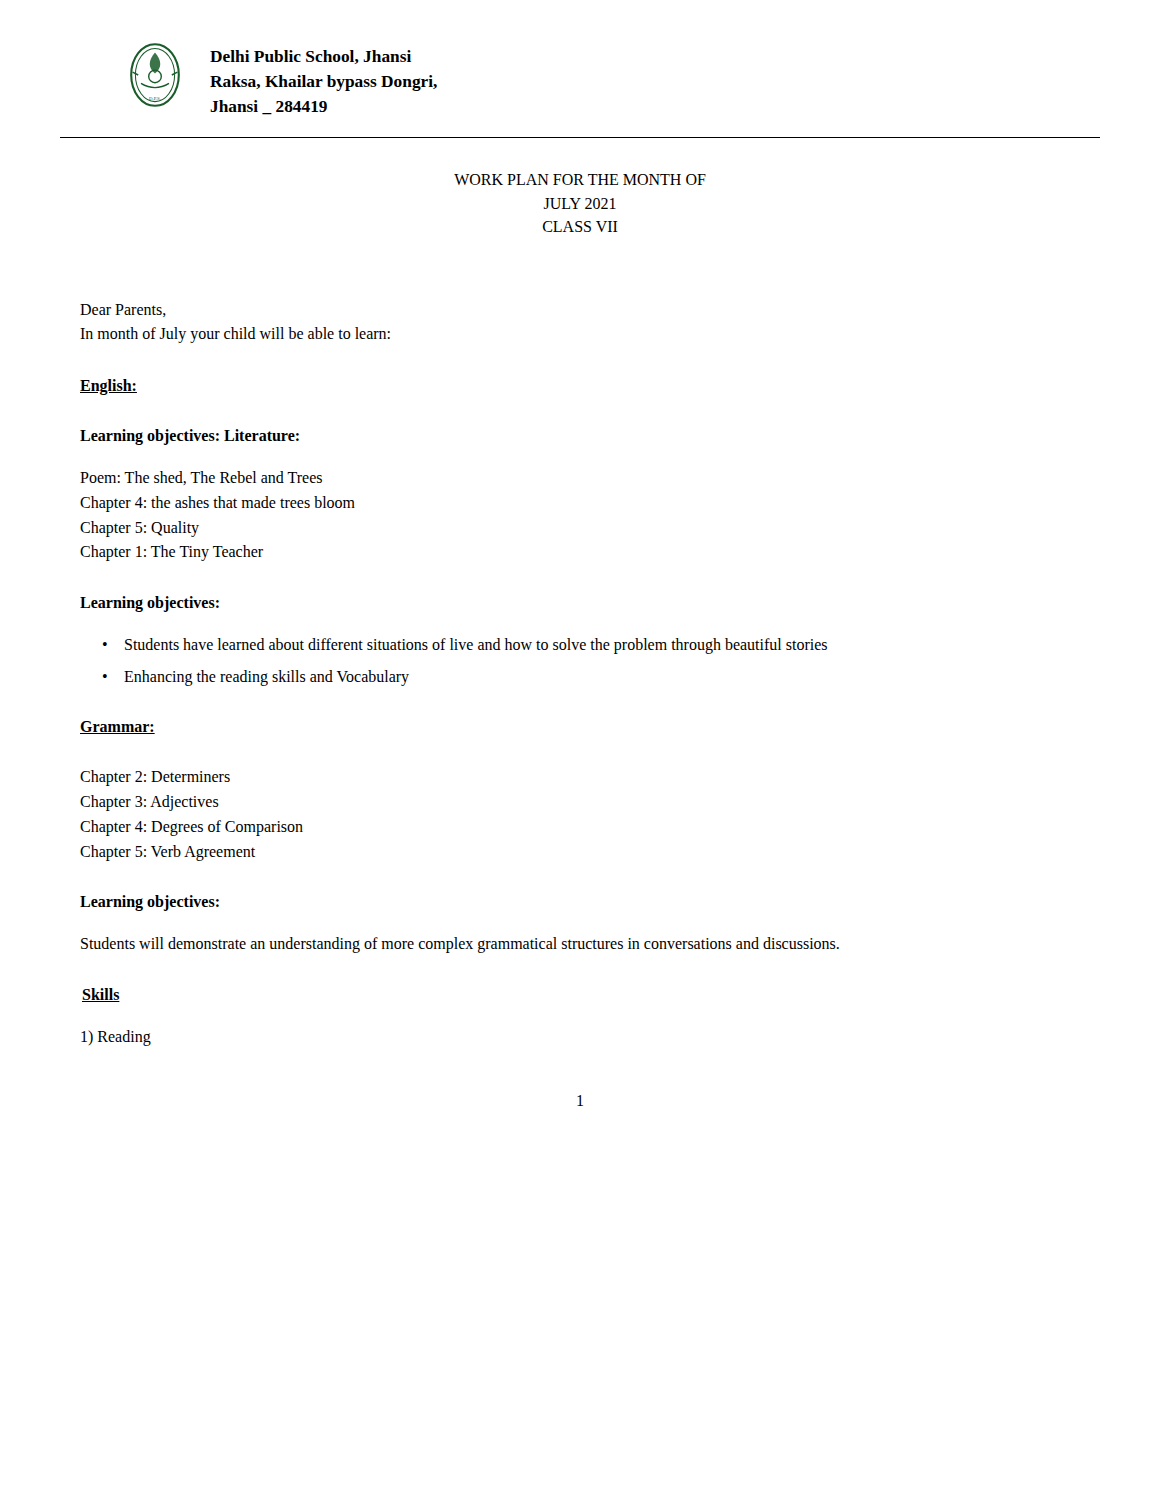D.P.S.
Delhi Public School, Jhansi
Raksa, Khailar bypass Dongri,
Jhansi _ 284419
WORK PLAN FOR THE MONTH OF
JULY 2021
CLASS VII
Dear Parents,
In month of July your child will be able to learn:
English:
Learning objectives: Literature:
Poem: The shed, The Rebel and Trees
Chapter 4: the ashes that made trees bloom
Chapter 5: Quality
Chapter 1: The Tiny Teacher
Learning objectives:
Students have learned about different situations of live and how to solve the problem through beautiful stories
Enhancing the reading skills and Vocabulary
Grammar:
Chapter 2: Determiners
Chapter 3: Adjectives
Chapter 4: Degrees of Comparison
Chapter 5: Verb Agreement
Learning objectives:
Students will demonstrate an understanding of more complex grammatical structures in conversations and discussions.
Skills
1) Reading
1